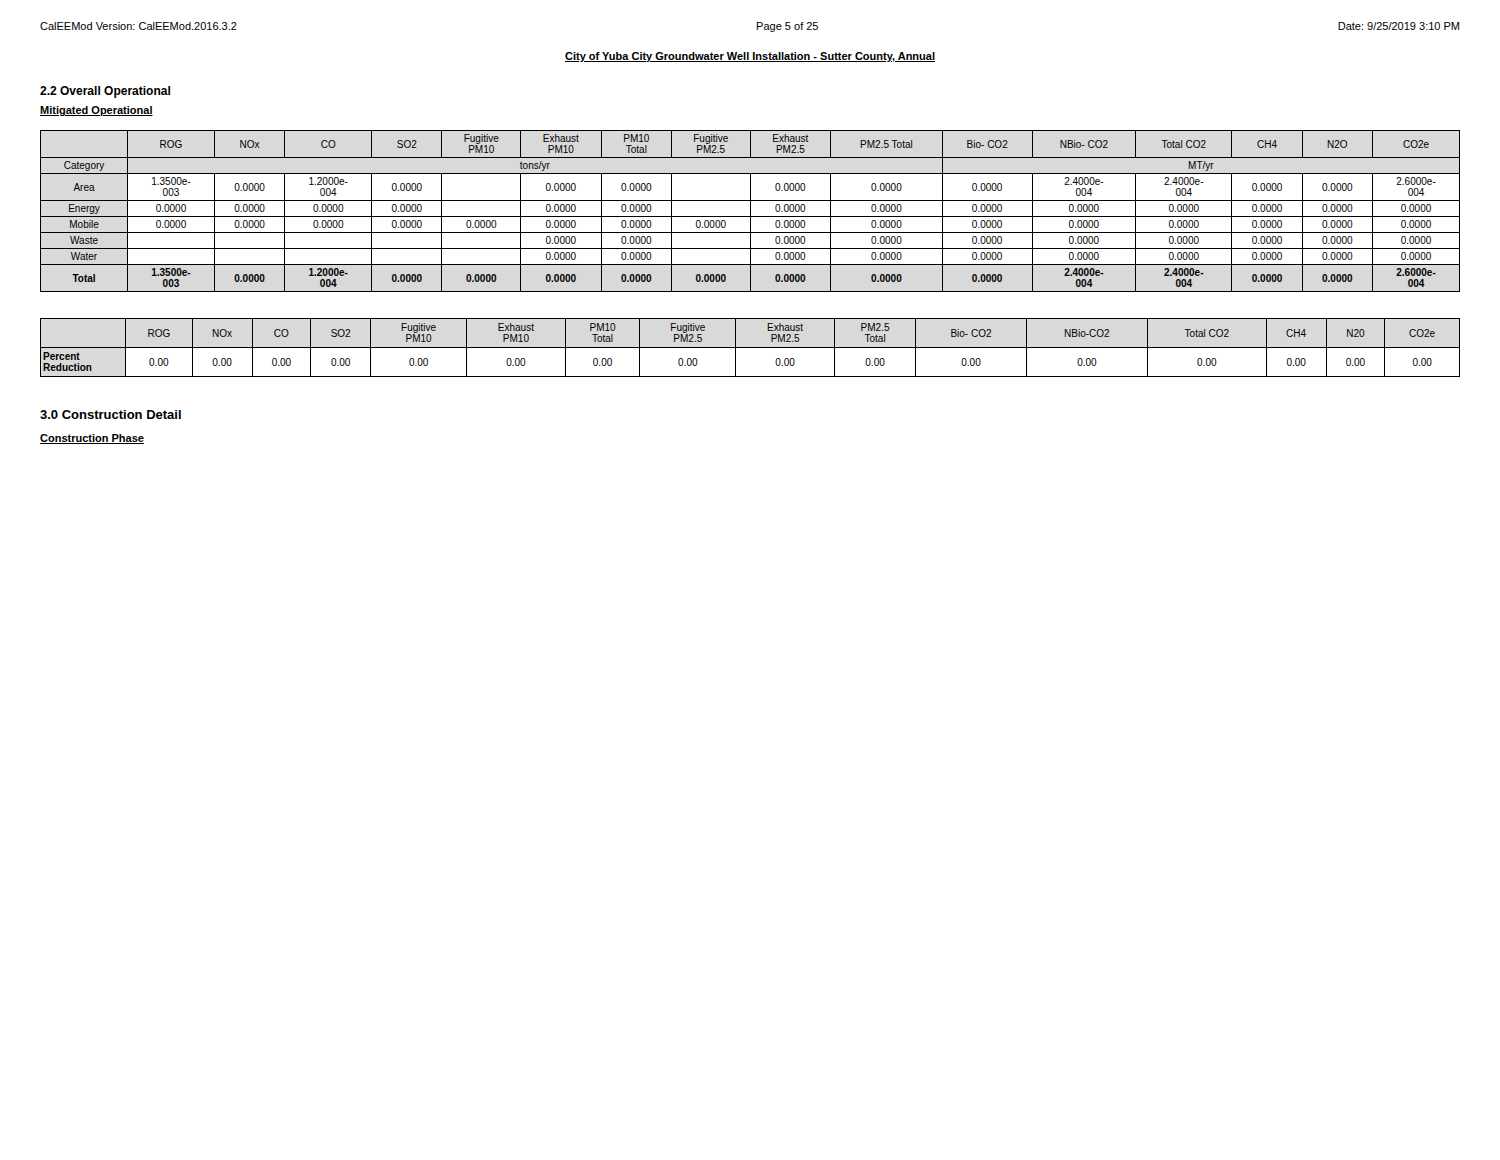CalEEMod Version: CalEEMod.2016.3.2
Page 5 of 25
Date: 9/25/2019 3:10 PM
City of Yuba City Groundwater Well Installation - Sutter County, Annual
2.2 Overall Operational
Mitigated Operational
| | ROG | NOx | CO | SO2 | Fugitive PM10 | Exhaust PM10 | PM10 Total | Fugitive PM2.5 | Exhaust PM2.5 | PM2.5 Total | Bio- CO2 | NBio- CO2 | Total CO2 | CH4 | N2O | CO2e |
| --- | --- | --- | --- | --- | --- | --- | --- | --- | --- | --- | --- | --- | --- | --- | --- | --- |
| Category | tons/yr | MT/yr |
| Area | 1.3500e- 003 | 0.0000 | 1.2000e- 004 | 0.0000 | | 0.0000 | 0.0000 | | 0.0000 | 0.0000 | 0.0000 | 2.4000e- 004 | 2.4000e- 004 | 0.0000 | 0.0000 | 2.6000e- 004 |
| Energy | 0.0000 | 0.0000 | 0.0000 | 0.0000 | | 0.0000 | 0.0000 | | 0.0000 | 0.0000 | 0.0000 | 0.0000 | 0.0000 | 0.0000 | 0.0000 | 0.0000 |
| Mobile | 0.0000 | 0.0000 | 0.0000 | 0.0000 | 0.0000 | 0.0000 | 0.0000 | 0.0000 | 0.0000 | 0.0000 | 0.0000 | 0.0000 | 0.0000 | 0.0000 | 0.0000 | 0.0000 |
| Waste | | | | | | 0.0000 | 0.0000 | | 0.0000 | 0.0000 | 0.0000 | 0.0000 | 0.0000 | 0.0000 | 0.0000 | 0.0000 |
| Water | | | | | | 0.0000 | 0.0000 | | 0.0000 | 0.0000 | 0.0000 | 0.0000 | 0.0000 | 0.0000 | 0.0000 | 0.0000 |
| Total | 1.3500e- 003 | 0.0000 | 1.2000e- 004 | 0.0000 | 0.0000 | 0.0000 | 0.0000 | 0.0000 | 0.0000 | 0.0000 | 0.0000 | 2.4000e- 004 | 2.4000e- 004 | 0.0000 | 0.0000 | 2.6000e- 004 |
| | ROG | NOx | CO | SO2 | Fugitive PM10 | Exhaust PM10 | PM10 Total | Fugitive PM2.5 | Exhaust PM2.5 | PM2.5 Total | Bio- CO2 | NBio-CO2 | Total CO2 | CH4 | N20 | CO2e |
| --- | --- | --- | --- | --- | --- | --- | --- | --- | --- | --- | --- | --- | --- | --- | --- | --- |
| Percent Reduction | 0.00 | 0.00 | 0.00 | 0.00 | 0.00 | 0.00 | 0.00 | 0.00 | 0.00 | 0.00 | 0.00 | 0.00 | 0.00 | 0.00 | 0.00 | 0.00 |
3.0 Construction Detail
Construction Phase